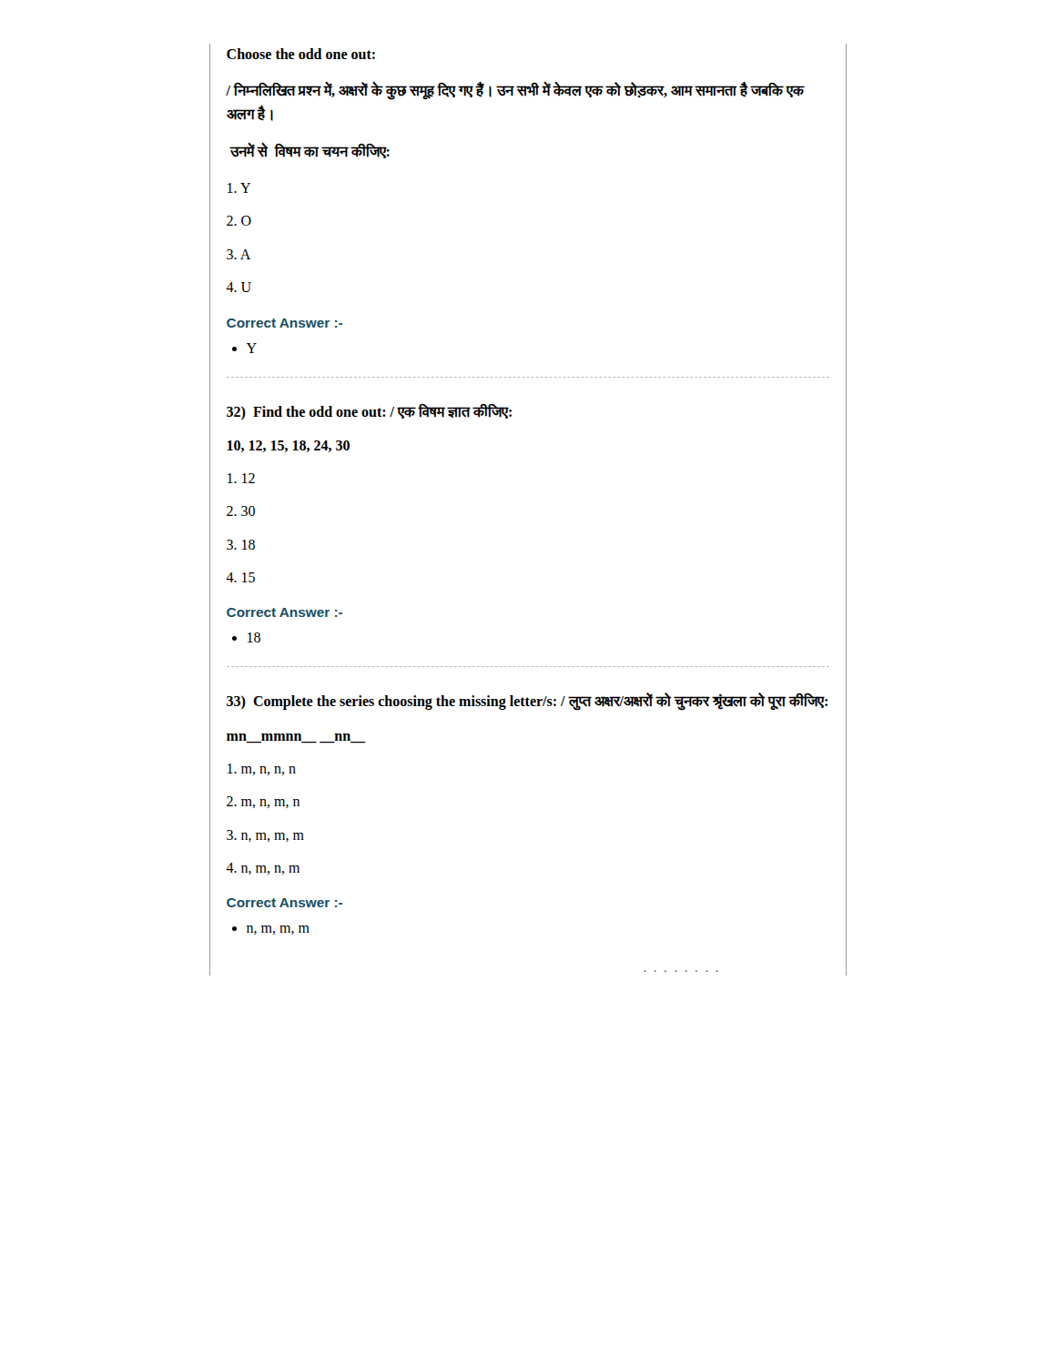Choose the odd one out:
/ निम्नलिखित प्रश्न में, अक्षरों के कुछ समूह दिए गए हैं। उन सभी में केवल एक को छोड़कर, आम समानता है जबकि एक अलग है।
उनमें से विषम का चयन कीजिए:
1. Y
2. O
3. A
4. U
Correct Answer :-
Y
32) Find the odd one out: / एक विषम ज्ञात कीजिए:
10, 12, 15, 18, 24, 30
1. 12
2. 30
3. 18
4. 15
Correct Answer :-
18
33) Complete the series choosing the missing letter/s: / लुप्त अक्षर/अक्षरों को चुनकर श्रृंखला को पूरा कीजिए:
mn__mmnn__ __nn__
1. m, n, n, n
2. m, n, m, n
3. n, m, m, m
4. n, m, n, m
Correct Answer :-
n, m, m, m
. . . . . . . .